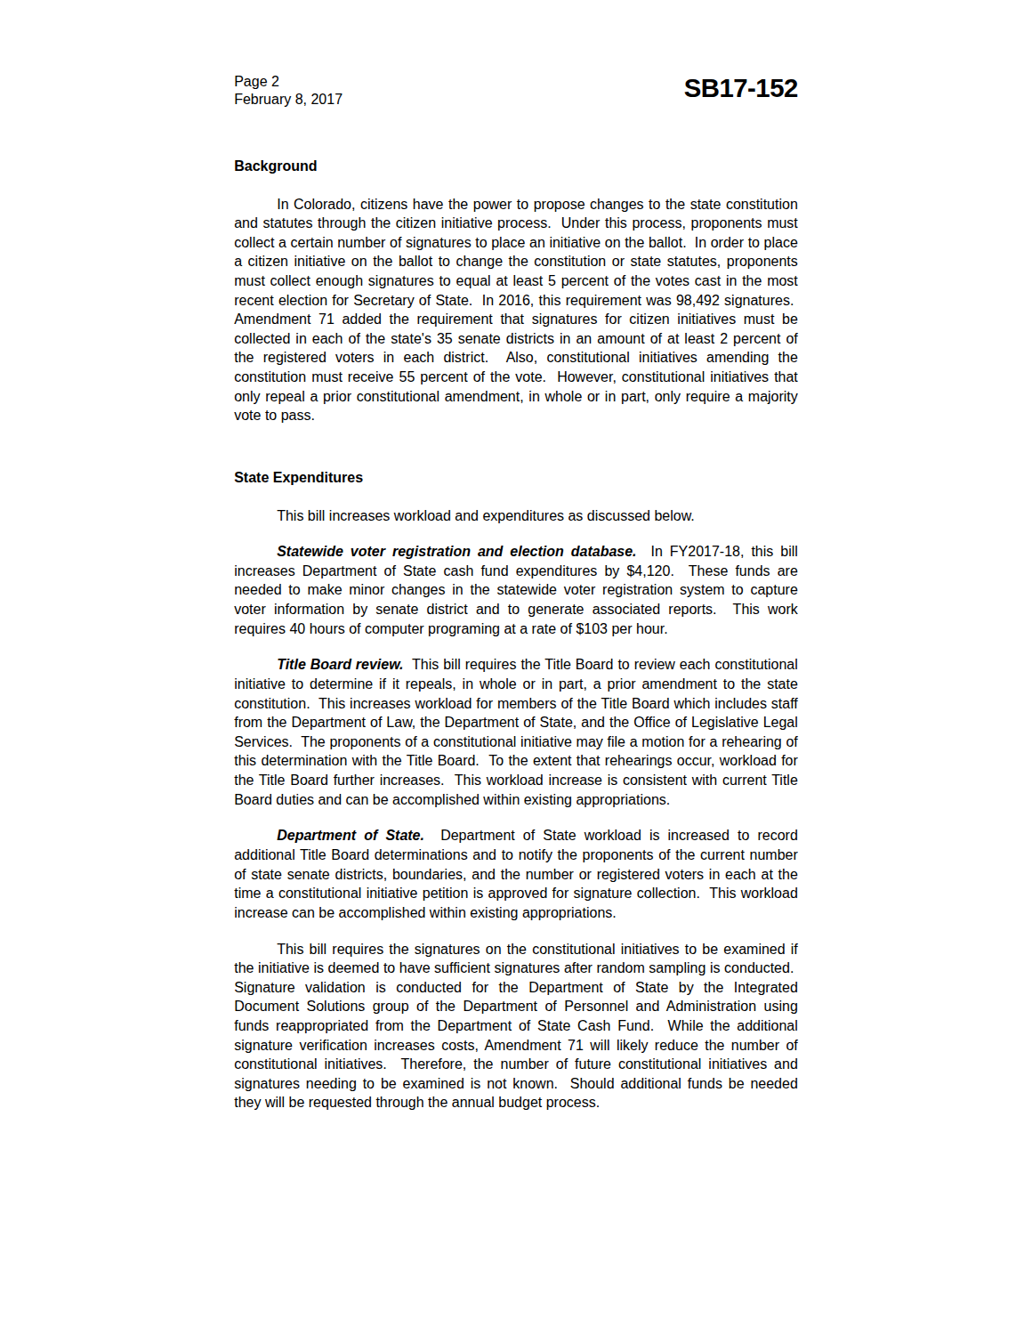Page 2
February 8, 2017
SB17-152
Background
In Colorado, citizens have the power to propose changes to the state constitution and statutes through the citizen initiative process. Under this process, proponents must collect a certain number of signatures to place an initiative on the ballot. In order to place a citizen initiative on the ballot to change the constitution or state statutes, proponents must collect enough signatures to equal at least 5 percent of the votes cast in the most recent election for Secretary of State. In 2016, this requirement was 98,492 signatures. Amendment 71 added the requirement that signatures for citizen initiatives must be collected in each of the state's 35 senate districts in an amount of at least 2 percent of the registered voters in each district. Also, constitutional initiatives amending the constitution must receive 55 percent of the vote. However, constitutional initiatives that only repeal a prior constitutional amendment, in whole or in part, only require a majority vote to pass.
State Expenditures
This bill increases workload and expenditures as discussed below.
Statewide voter registration and election database. In FY2017-18, this bill increases Department of State cash fund expenditures by $4,120. These funds are needed to make minor changes in the statewide voter registration system to capture voter information by senate district and to generate associated reports. This work requires 40 hours of computer programing at a rate of $103 per hour.
Title Board review. This bill requires the Title Board to review each constitutional initiative to determine if it repeals, in whole or in part, a prior amendment to the state constitution. This increases workload for members of the Title Board which includes staff from the Department of Law, the Department of State, and the Office of Legislative Legal Services. The proponents of a constitutional initiative may file a motion for a rehearing of this determination with the Title Board. To the extent that rehearings occur, workload for the Title Board further increases. This workload increase is consistent with current Title Board duties and can be accomplished within existing appropriations.
Department of State. Department of State workload is increased to record additional Title Board determinations and to notify the proponents of the current number of state senate districts, boundaries, and the number or registered voters in each at the time a constitutional initiative petition is approved for signature collection. This workload increase can be accomplished within existing appropriations.
This bill requires the signatures on the constitutional initiatives to be examined if the initiative is deemed to have sufficient signatures after random sampling is conducted. Signature validation is conducted for the Department of State by the Integrated Document Solutions group of the Department of Personnel and Administration using funds reappropriated from the Department of State Cash Fund. While the additional signature verification increases costs, Amendment 71 will likely reduce the number of constitutional initiatives. Therefore, the number of future constitutional initiatives and signatures needing to be examined is not known. Should additional funds be needed they will be requested through the annual budget process.